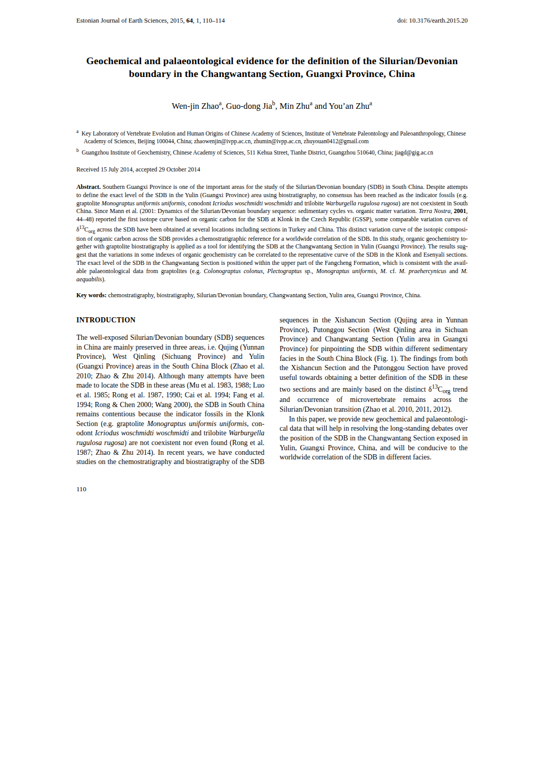Estonian Journal of Earth Sciences, 2015, 64, 1, 110–114
doi: 10.3176/earth.2015.20
Geochemical and palaeontological evidence for the definition of the Silurian/Devonian boundary in the Changwantang Section, Guangxi Province, China
Wen-jin Zhaoa, Guo-dong Jiab, Min Zhua and You’an Zhua
a Key Laboratory of Vertebrate Evolution and Human Origins of Chinese Academy of Sciences, Institute of Vertebrate Paleontology and Paleoanthropology, Chinese Academy of Sciences, Beijing 100044, China; zhaowenjin@ivpp.ac.cn, zhumin@ivpp.ac.cn, zhuyouan0412@gmail.com
b Guangzhou Institute of Geochemistry, Chinese Academy of Sciences, 511 Kehua Street, Tianhe District, Guangzhou 510640, China; jiagd@gig.ac.cn
Received 15 July 2014, accepted 29 October 2014
Abstract. Southern Guangxi Province is one of the important areas for the study of the Silurian/Devonian boundary (SDB) in South China. Despite attempts to define the exact level of the SDB in the Yulin (Guangxi Province) area using biostratigraphy, no consensus has been reached as the indicator fossils (e.g. graptolite Monograptus uniformis uniformis, conodont Icriodus woschmidti woschmidti and trilobite Warburgella rugulosa rugosa) are not coexistent in South China. Since Mann et al. (2001: Dynamics of the Silurian/Devonian boundary sequence: sedimentary cycles vs. organic matter variation. Terra Nostra, 2001, 44–48) reported the first isotope curve based on organic carbon for the SDB at Klonk in the Czech Republic (GSSP), some comparable variation curves of δ13Corg across the SDB have been obtained at several locations including sections in Turkey and China. This distinct variation curve of the isotopic composition of organic carbon across the SDB provides a chemostratigraphic reference for a worldwide correlation of the SDB. In this study, organic geochemistry together with graptolite biostratigraphy is applied as a tool for identifying the SDB at the Changwantang Section in Yulin (Guangxi Province). The results suggest that the variations in some indexes of organic geochemistry can be correlated to the representative curve of the SDB in the Klonk and Esenyali sections. The exact level of the SDB in the Changwantang Section is positioned within the upper part of the Fangcheng Formation, which is consistent with the available palaeontological data from graptolites (e.g. Colonograptus colonus, Plectograptus sp., Monograptus uniformis, M. cf. M. praehercynicus and M. aequabilis).
Key words: chemostratigraphy, biostratigraphy, Silurian/Devonian boundary, Changwantang Section, Yulin area, Guangxi Province, China.
INTRODUCTION
The well-exposed Silurian/Devonian boundary (SDB) sequences in China are mainly preserved in three areas, i.e. Qujing (Yunnan Province), West Qinling (Sichuang Province) and Yulin (Guangxi Province) areas in the South China Block (Zhao et al. 2010; Zhao & Zhu 2014). Although many attempts have been made to locate the SDB in these areas (Mu et al. 1983, 1988; Luo et al. 1985; Rong et al. 1987, 1990; Cai et al. 1994; Fang et al. 1994; Rong & Chen 2000; Wang 2000), the SDB in South China remains contentious because the indicator fossils in the Klonk Section (e.g. graptolite Monograptus uniformis uniformis, conodont Icriodus woschmidti woschmidti and trilobite Warburgella rugulosa rugosa) are not coexistent nor even found (Rong et al. 1987; Zhao & Zhu 2014). In recent years, we have conducted studies on the chemostratigraphy and biostratigraphy of the SDB sequences in the Xishancun Section (Qujing area in Yunnan Province), Putonggou Section (West Qinling area in Sichuan Province) and Changwantang Section (Yulin area in Guangxi Province) for pinpointing the SDB within different sedimentary facies in the South China Block (Fig. 1). The findings from both the Xishancun Section and the Putonggou Section have proved useful towards obtaining a better definition of the SDB in these two sections and are mainly based on the distinct δ13Corg trend and occurrence of microvertebrate remains across the Silurian/Devonian transition (Zhao et al. 2010, 2011, 2012).
In this paper, we provide new geochemical and palaeontological data that will help in resolving the long-standing debates over the position of the SDB in the Changwantang Section exposed in Yulin, Guangxi Province, China, and will be conducive to the worldwide correlation of the SDB in different facies.
110